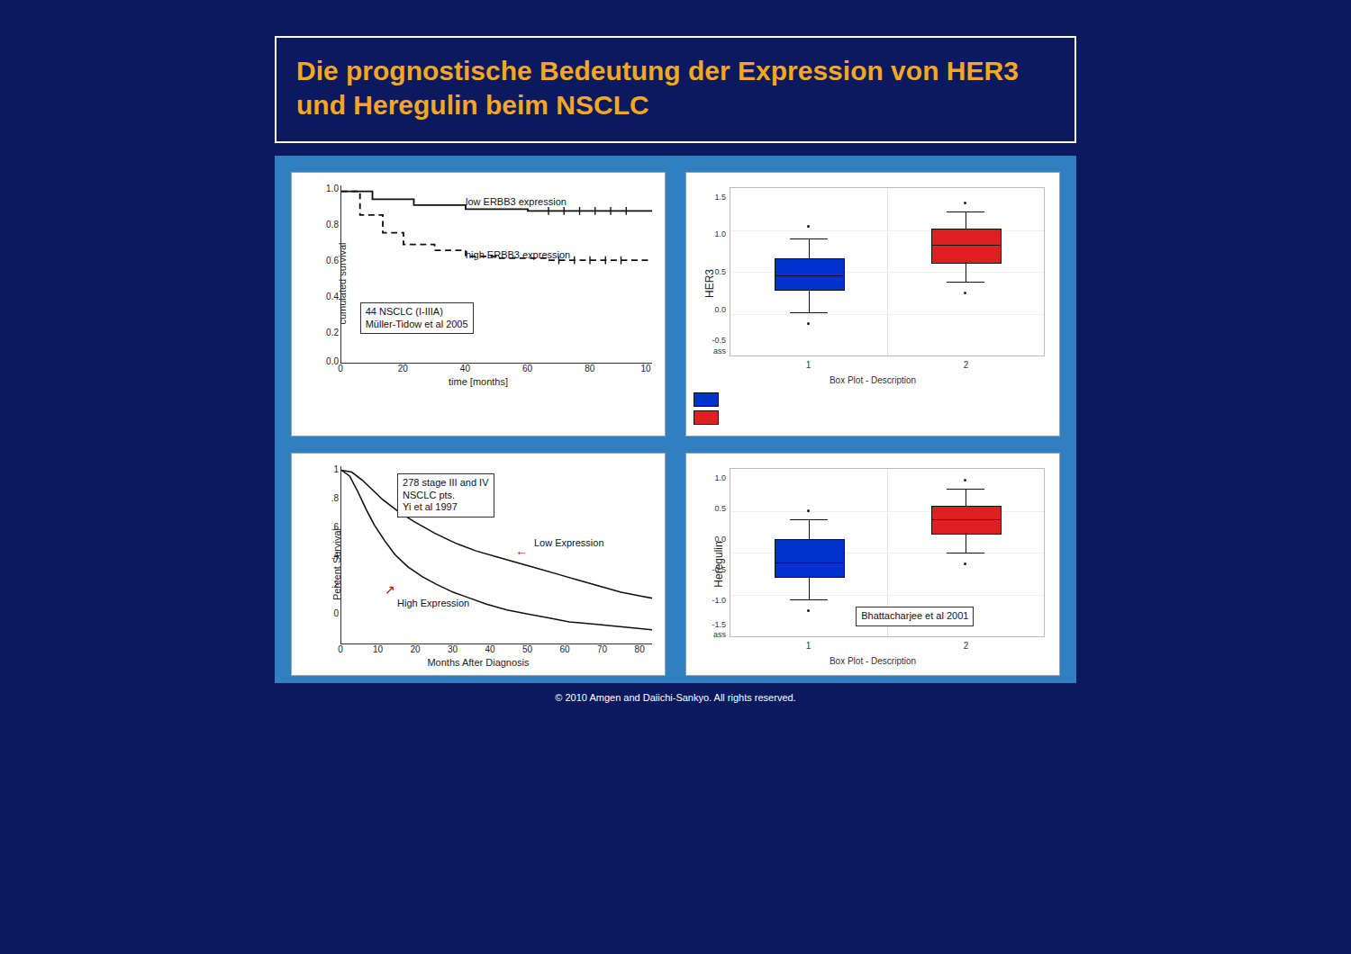Die prognostische Bedeutung der Expression von HER3 und Heregulin beim NSCLC
cumulated survival
1.0 0.8 0.6 0.4 0.2 0.0
low ERBB3 expression
high ERBB3 expression
44 NSCLC (I-IIIA)
Müller-Tidow et al 2005
0 20 40 60 80 10
time [months]
HER3
1.5 1.0 0.5 0.0 -0.5 ass
1 2
Box Plot - Description
Normal Lung (17)
Lung Adenocarcinoma (127)
Percent Survival
1 .8 .6 .4 .2 0
278 stage III and IV
NSCLC pts.
Yi et al 1997
Low Expression
←
High Expression
↗
0 10 20 30 40 50 60 70 80
Months After Diagnosis
Heregulin
1.0 0.5 0.0 -0.5 -1.0 -1.5 ass
Bhattacharjee et al 2001
1 2
Box Plot - Description
© 2010 Amgen and Daiichi-Sankyo. All rights reserved.